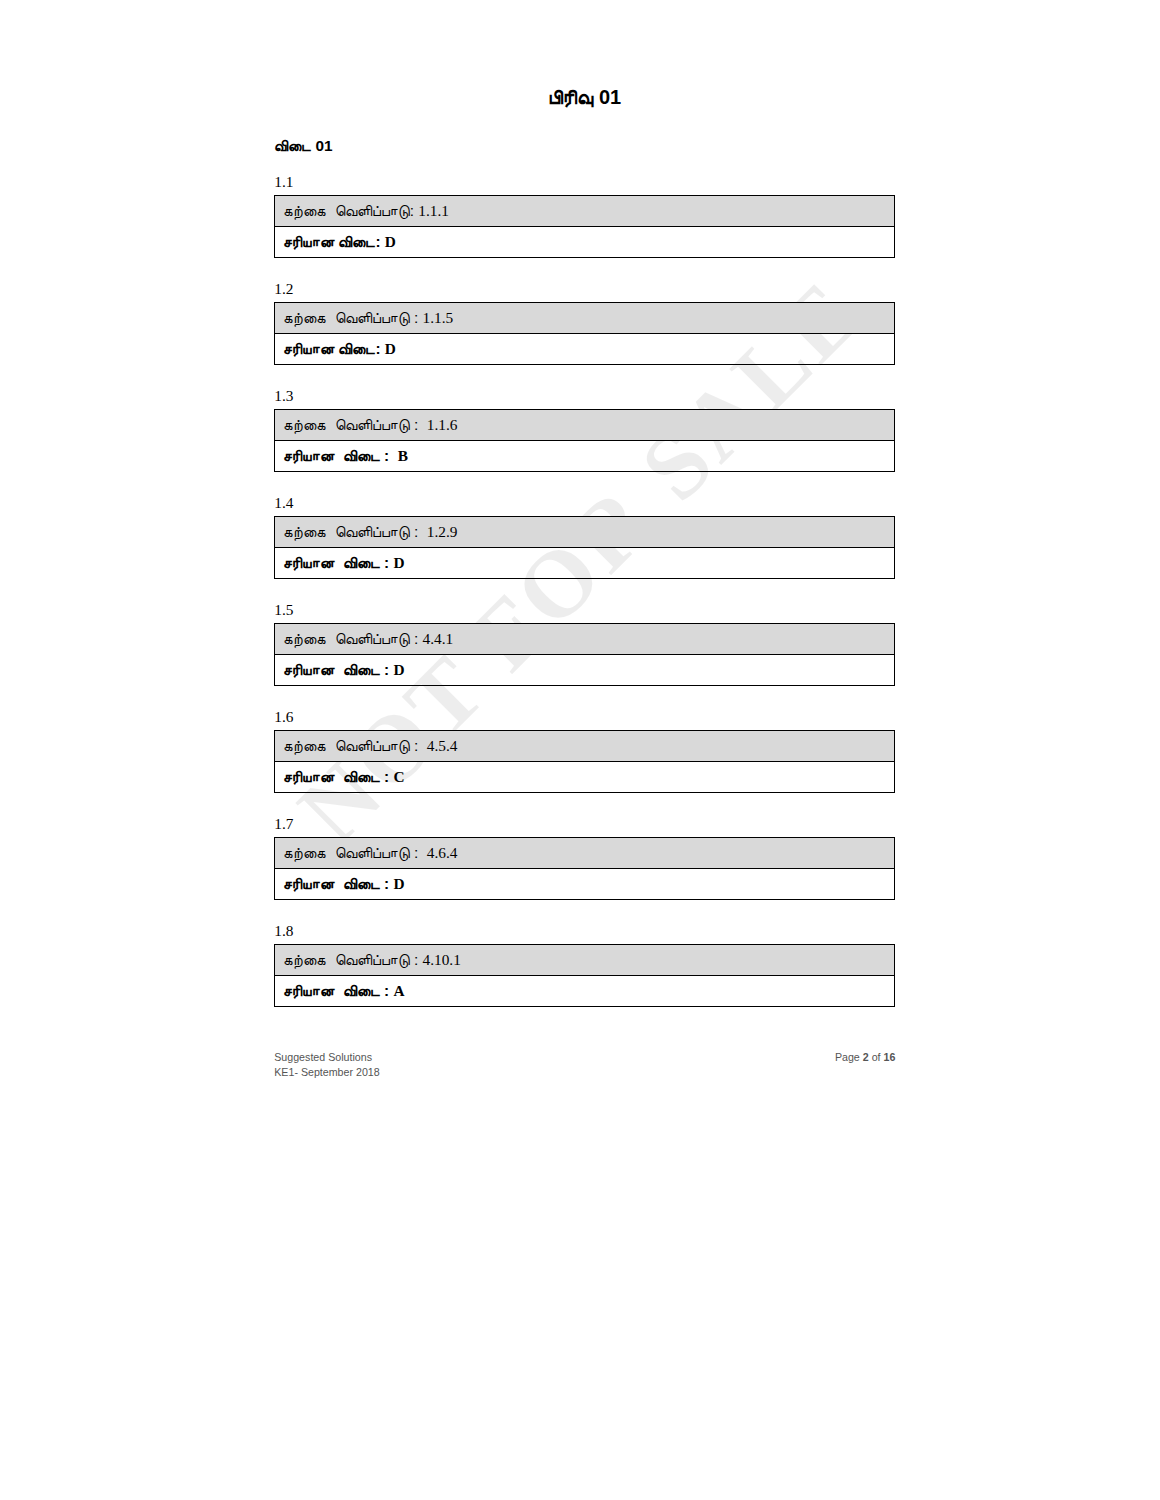NOT FOR SALE
பிரிவு 01
விடை 01
1.1
| கற்கை வெளிப்பாடு: 1.1.1 |
| சரியான விடை: D |
1.2
| கற்கை வெளிப்பாடு : 1.1.5 |
| சரியான விடை: D |
1.3
| கற்கை வெளிப்பாடு : 1.1.6 |
| சரியான விடை : B |
1.4
| கற்கை வெளிப்பாடு : 1.2.9 |
| சரியான விடை : D |
1.5
| கற்கை வெளிப்பாடு : 4.4.1 |
| சரியான விடை : D |
1.6
| கற்கை வெளிப்பாடு : 4.5.4 |
| சரியான விடை : C |
1.7
| கற்கை வெளிப்பாடு : 4.6.4 |
| சரியான விடை : D |
1.8
| கற்கை வெளிப்பாடு : 4.10.1 |
| சரியான விடை : A |
Suggested Solutions
KE1- September 2018
Page 2 of 16